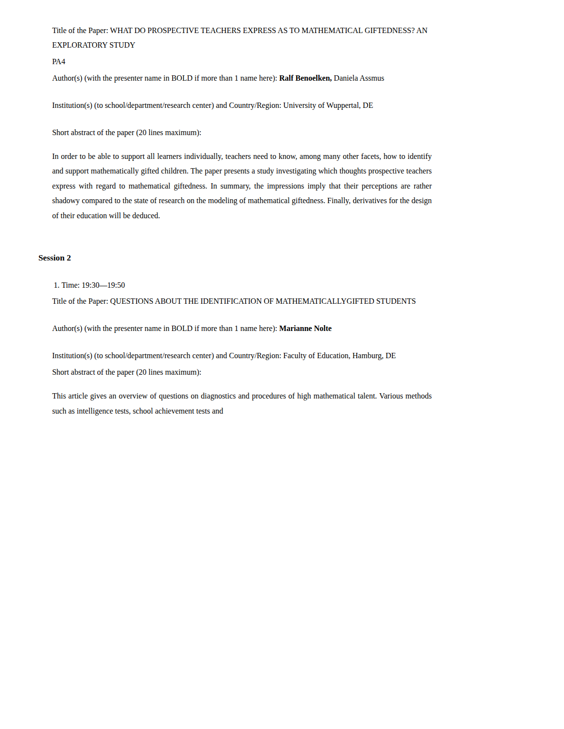Title of the Paper: WHAT DO PROSPECTIVE TEACHERS EXPRESS AS TO MATHEMATICAL GIFTEDNESS? AN EXPLORATORY STUDY
PA4
Author(s) (with the presenter name in BOLD if more than 1 name here): Ralf Benoelken, Daniela Assmus
Institution(s) (to school/department/research center) and Country/Region: University of Wuppertal, DE
Short abstract of the paper (20 lines maximum):
In order to be able to support all learners individually, teachers need to know, among many other facets, how to identify and support mathematically gifted children. The paper presents a study investigating which thoughts prospective teachers express with regard to mathematical giftedness. In summary, the impressions imply that their perceptions are rather shadowy compared to the state of research on the modeling of mathematical giftedness. Finally, derivatives for the design of their education will be deduced.
Session 2
Time: 19:30—19:50
Title of the Paper: QUESTIONS ABOUT THE IDENTIFICATION OF MATHEMATICALLYGIFTED STUDENTS
Author(s) (with the presenter name in BOLD if more than 1 name here): Marianne Nolte
Institution(s) (to school/department/research center) and Country/Region: Faculty of Education, Hamburg, DE
Short abstract of the paper (20 lines maximum):
This article gives an overview of questions on diagnostics and procedures of high mathematical talent. Various methods such as intelligence tests, school achievement tests and